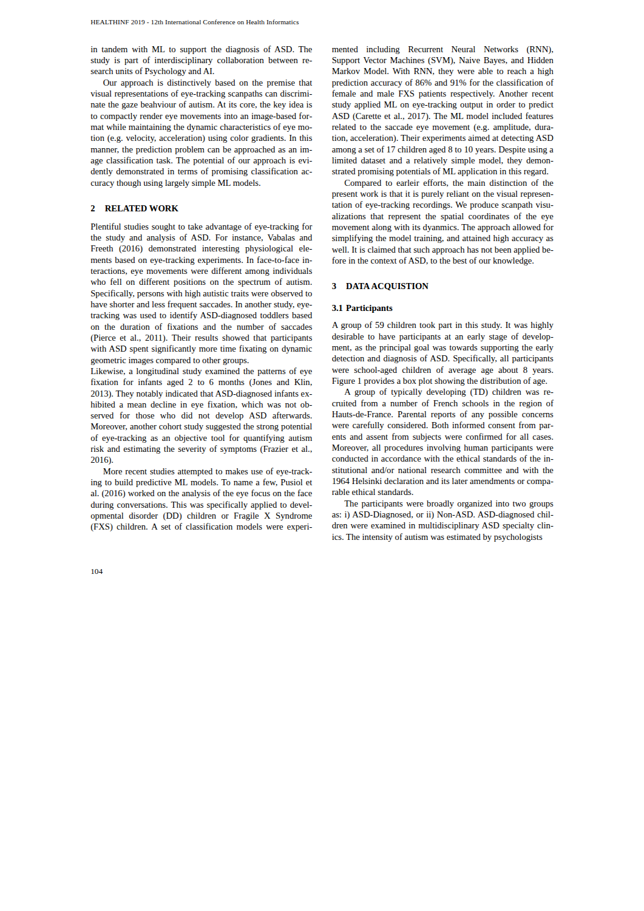HEALTHINF 2019 - 12th International Conference on Health Informatics
in tandem with ML to support the diagnosis of ASD. The study is part of interdisciplinary collaboration between research units of Psychology and AI.
Our approach is distinctively based on the premise that visual representations of eye-tracking scanpaths can discriminate the gaze beahviour of autism. At its core, the key idea is to compactly render eye movements into an image-based format while maintaining the dynamic characteristics of eye motion (e.g. velocity, acceleration) using color gradients. In this manner, the prediction problem can be approached as an image classification task. The potential of our approach is evidently demonstrated in terms of promising classification accuracy though using largely simple ML models.
2 RELATED WORK
Plentiful studies sought to take advantage of eye-tracking for the study and analysis of ASD. For instance, Vabalas and Freeth (2016) demonstrated interesting physiological elements based on eye-tracking experiments. In face-to-face interactions, eye movements were different among individuals who fell on different positions on the spectrum of autism. Specifically, persons with high autistic traits were observed to have shorter and less frequent saccades. In another study, eye-tracking was used to identify ASD-diagnosed toddlers based on the duration of fixations and the number of saccades (Pierce et al., 2011). Their results showed that participants with ASD spent significantly more time fixating on dynamic geometric images compared to other groups.
Likewise, a longitudinal study examined the patterns of eye fixation for infants aged 2 to 6 months (Jones and Klin, 2013). They notably indicated that ASD-diagnosed infants exhibited a mean decline in eye fixation, which was not observed for those who did not develop ASD afterwards. Moreover, another cohort study suggested the strong potential of eye-tracking as an objective tool for quantifying autism risk and estimating the severity of symptoms (Frazier et al., 2016).
More recent studies attempted to makes use of eye-tracking to build predictive ML models. To name a few, Pusiol et al. (2016) worked on the analysis of the eye focus on the face during conversations. This was specifically applied to developmental disorder (DD) children or Fragile X Syndrome (FXS) children. A set of classification models were experimented including Recurrent Neural Networks (RNN), Support Vector Machines (SVM), Naive Bayes, and Hidden Markov Model. With RNN, they were able to reach a high prediction accuracy of 86% and 91% for the classification of female and male FXS patients respectively. Another recent study applied ML on eye-tracking output in order to predict ASD (Carette et al., 2017). The ML model included features related to the saccade eye movement (e.g. amplitude, duration, acceleration). Their experiments aimed at detecting ASD among a set of 17 children aged 8 to 10 years. Despite using a limited dataset and a relatively simple model, they demonstrated promising potentials of ML application in this regard.
Compared to earleir efforts, the main distinction of the present work is that it is purely reliant on the visual representation of eye-tracking recordings. We produce scanpath visualizations that represent the spatial coordinates of the eye movement along with its dyanmics. The approach allowed for simplifying the model training, and attained high accuracy as well. It is claimed that such approach has not been applied before in the context of ASD, to the best of our knowledge.
3 DATA ACQUISTION
3.1 Participants
A group of 59 children took part in this study. It was highly desirable to have participants at an early stage of development, as the principal goal was towards supporting the early detection and diagnosis of ASD. Specifically, all participants were school-aged children of average age about 8 years. Figure 1 provides a box plot showing the distribution of age.
A group of typically developing (TD) children was recruited from a number of French schools in the region of Hauts-de-France. Parental reports of any possible concerns were carefully considered. Both informed consent from parents and assent from subjects were confirmed for all cases. Moreover, all procedures involving human participants were conducted in accordance with the ethical standards of the institutional and/or national research committee and with the 1964 Helsinki declaration and its later amendments or comparable ethical standards.
The participants were broadly organized into two groups as: i) ASD-Diagnosed, or ii) Non-ASD. ASD-diagnosed children were examined in multidisciplinary ASD specialty clinics. The intensity of autism was estimated by psychologists
104